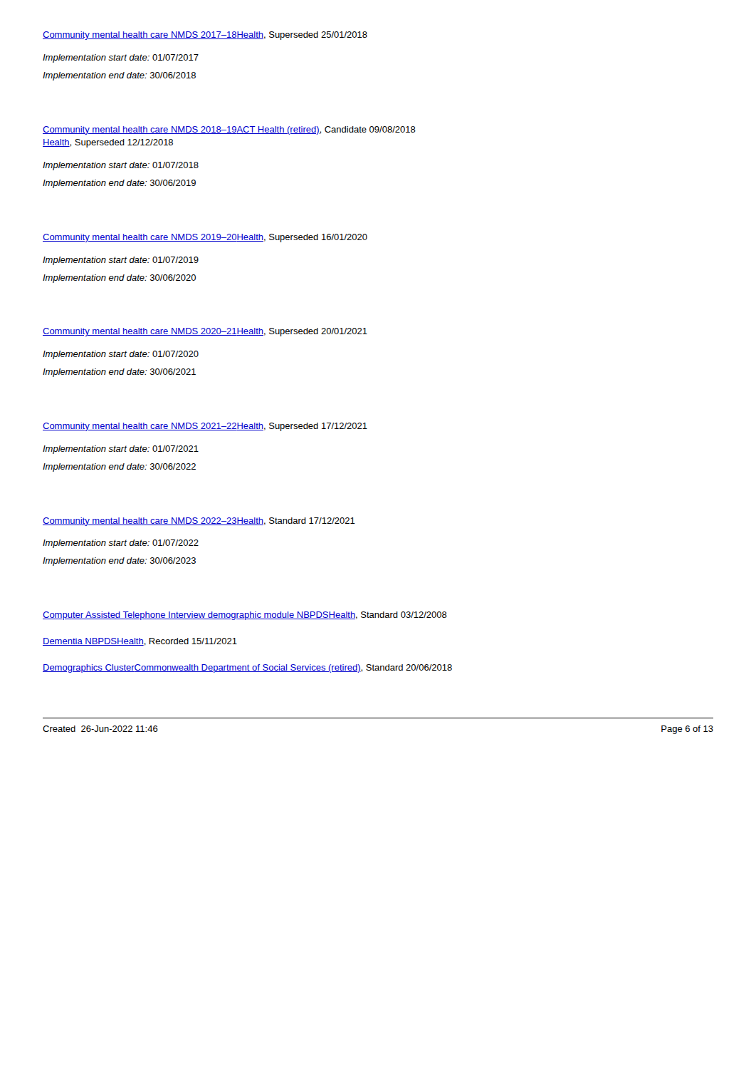Community mental health care NMDS 2017–18 Health, Superseded 25/01/2018
Implementation start date: 01/07/2017
Implementation end date: 30/06/2018
Community mental health care NMDS 2018–19 ACT Health (retired), Candidate 09/08/2018
Health, Superseded 12/12/2018
Implementation start date: 01/07/2018
Implementation end date: 30/06/2019
Community mental health care NMDS 2019–20 Health, Superseded 16/01/2020
Implementation start date: 01/07/2019
Implementation end date: 30/06/2020
Community mental health care NMDS 2020–21 Health, Superseded 20/01/2021
Implementation start date: 01/07/2020
Implementation end date: 30/06/2021
Community mental health care NMDS 2021–22 Health, Superseded 17/12/2021
Implementation start date: 01/07/2021
Implementation end date: 30/06/2022
Community mental health care NMDS 2022–23 Health, Standard 17/12/2021
Implementation start date: 01/07/2022
Implementation end date: 30/06/2023
Computer Assisted Telephone Interview demographic module NBPDS Health, Standard 03/12/2008
Dementia NBPDS Health, Recorded 15/11/2021
Demographics Cluster Commonwealth Department of Social Services (retired), Standard 20/06/2018
Created 26-Jun-2022 11:46 Page 6 of 13